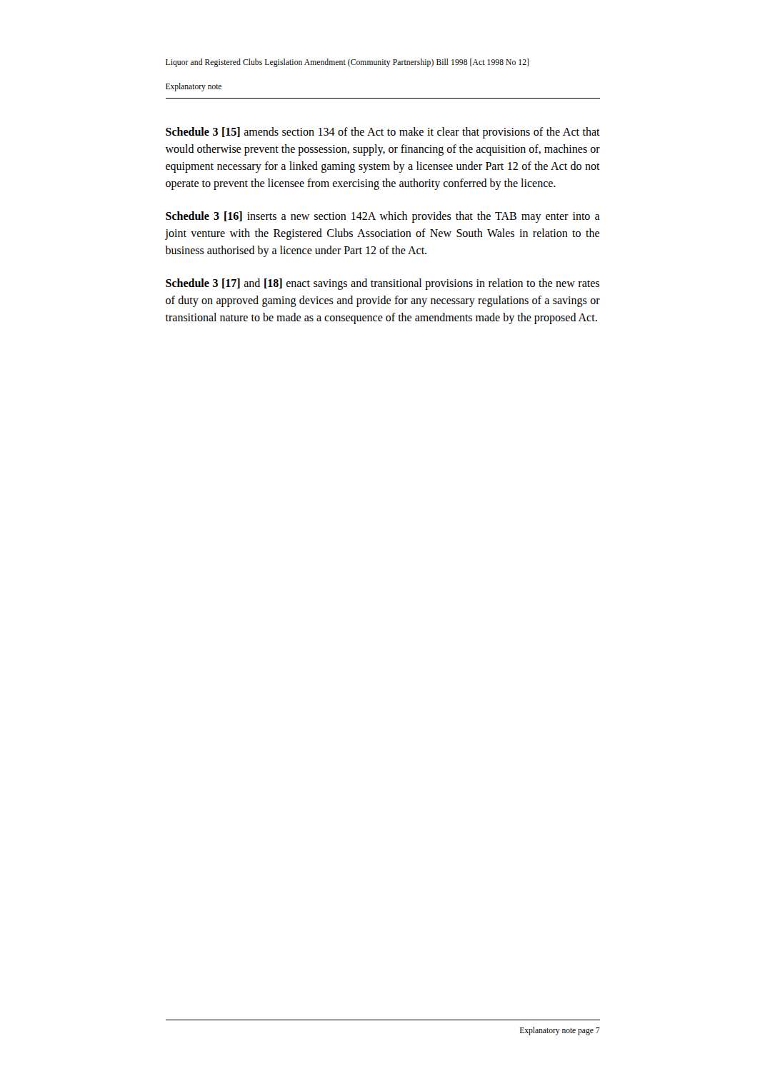Liquor and Registered Clubs Legislation Amendment (Community Partnership) Bill 1998 [Act 1998 No 12]
Explanatory note
Schedule 3 [15] amends section 134 of the Act to make it clear that provisions of the Act that would otherwise prevent the possession, supply, or financing of the acquisition of, machines or equipment necessary for a linked gaming system by a licensee under Part 12 of the Act do not operate to prevent the licensee from exercising the authority conferred by the licence.
Schedule 3 [16] inserts a new section 142A which provides that the TAB may enter into a joint venture with the Registered Clubs Association of New South Wales in relation to the business authorised by a licence under Part 12 of the Act.
Schedule 3 [17] and [18] enact savings and transitional provisions in relation to the new rates of duty on approved gaming devices and provide for any necessary regulations of a savings or transitional nature to be made as a consequence of the amendments made by the proposed Act.
Explanatory note page 7